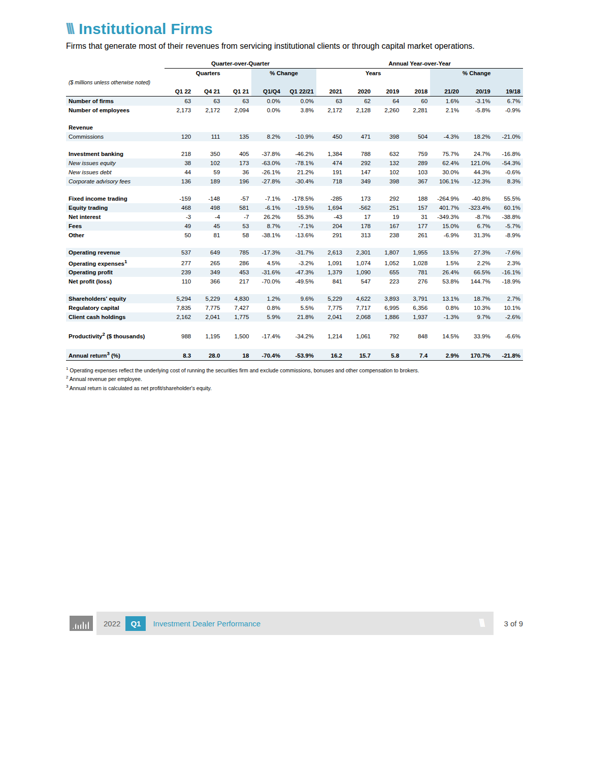\\\
Institutional Firms
Firms that generate most of their revenues from servicing institutional clients or through capital market operations.
| | Quarter-over-Quarter | Annual Year-over-Year |
| --- | --- | --- |
| | Quarters | % Change | Years | % Change |
| ($ millions unless otherwise noted) | | | | |
| | Q1 22 | Q4 21 | Q1 21 | Q1/Q4 | Q1 22/21 | 2021 | 2020 | 2019 | 2018 | 21/20 | 20/19 | 19/18 |
| Number of firms | 63 | 63 | 63 | 0.0% | 0.0% | 63 | 62 | 64 | 60 | 1.6% | -3.1% | 6.7% |
| Number of employees | 2,173 | 2,172 | 2,094 | 0.0% | 3.8% | 2,172 | 2,128 | 2,260 | 2,281 | 2.1% | -5.8% | -0.9% |
| Revenue | |
| Commissions | 120 | 111 | 135 | 8.2% | -10.9% | 450 | 471 | 398 | 504 | -4.3% | 18.2% | -21.0% |
| Investment banking | 218 | 350 | 405 | -37.8% | -46.2% | 1,384 | 788 | 632 | 759 | 75.7% | 24.7% | -16.8% |
| New issues equity | 38 | 102 | 173 | -63.0% | -78.1% | 474 | 292 | 132 | 289 | 62.4% | 121.0% | -54.3% |
| New issues debt | 44 | 59 | 36 | -26.1% | 21.2% | 191 | 147 | 102 | 103 | 30.0% | 44.3% | -0.6% |
| Corporate advisory fees | 136 | 189 | 196 | -27.8% | -30.4% | 718 | 349 | 398 | 367 | 106.1% | -12.3% | 8.3% |
| Fixed income trading | -159 | -148 | -57 | -7.1% | -178.5% | -285 | 173 | 292 | 188 | -264.9% | -40.8% | 55.5% |
| Equity trading | 468 | 498 | 581 | -6.1% | -19.5% | 1,694 | -562 | 251 | 157 | 401.7% | -323.4% | 60.1% |
| Net interest | -3 | -4 | -7 | 26.2% | 55.3% | -43 | 17 | 19 | 31 | -349.3% | -8.7% | -38.8% |
| Fees | 49 | 45 | 53 | 8.7% | -7.1% | 204 | 178 | 167 | 177 | 15.0% | 6.7% | -5.7% |
| Other | 50 | 81 | 58 | -38.1% | -13.6% | 291 | 313 | 238 | 261 | -6.9% | 31.3% | -8.9% |
| Operating revenue | 537 | 649 | 785 | -17.3% | -31.7% | 2,613 | 2,301 | 1,807 | 1,955 | 13.5% | 27.3% | -7.6% |
| Operating expenses 1 | 277 | 265 | 286 | 4.5% | -3.2% | 1,091 | 1,074 | 1,052 | 1,028 | 1.5% | 2.2% | 2.3% |
| Operating profit | 239 | 349 | 453 | -31.6% | -47.3% | 1,379 | 1,090 | 655 | 781 | 26.4% | 66.5% | -16.1% |
| Net profit (loss) | 110 | 366 | 217 | -70.0% | -49.5% | 841 | 547 | 223 | 276 | 53.8% | 144.7% | -18.9% |
| Shareholders' equity | 5,294 | 5,229 | 4,830 | 1.2% | 9.6% | 5,229 | 4,622 | 3,893 | 3,791 | 13.1% | 18.7% | 2.7% |
| Regulatory capital | 7,835 | 7,775 | 7,427 | 0.8% | 5.5% | 7,775 | 7,717 | 6,995 | 6,356 | 0.8% | 10.3% | 10.1% |
| Client cash holdings | 2,162 | 2,041 | 1,775 | 5.9% | 21.8% | 2,041 | 2,068 | 1,886 | 1,937 | -1.3% | 9.7% | -2.6% |
| Productivity 2 ($ thousands) | 988 | 1,195 | 1,500 | -17.4% | -34.2% | 1,214 | 1,061 | 792 | 848 | 14.5% | 33.9% | -6.6% |
| Annual return 3 (%) | 8.3 | 28.0 | 18 | -70.4% | -53.9% | 16.2 | 15.7 | 5.8 | 7.4 | 2.9% | 170.7% | -21.8% |
1 Operating expenses reflect the underlying cost of running the securities firm and exclude commissions, bonuses and other compensation to brokers.
2 Annual revenue per employee.
3 Annual return is calculated as net profit/shareholder's equity.
2022 Q1 Investment Dealer Performance \\\
3 of 9